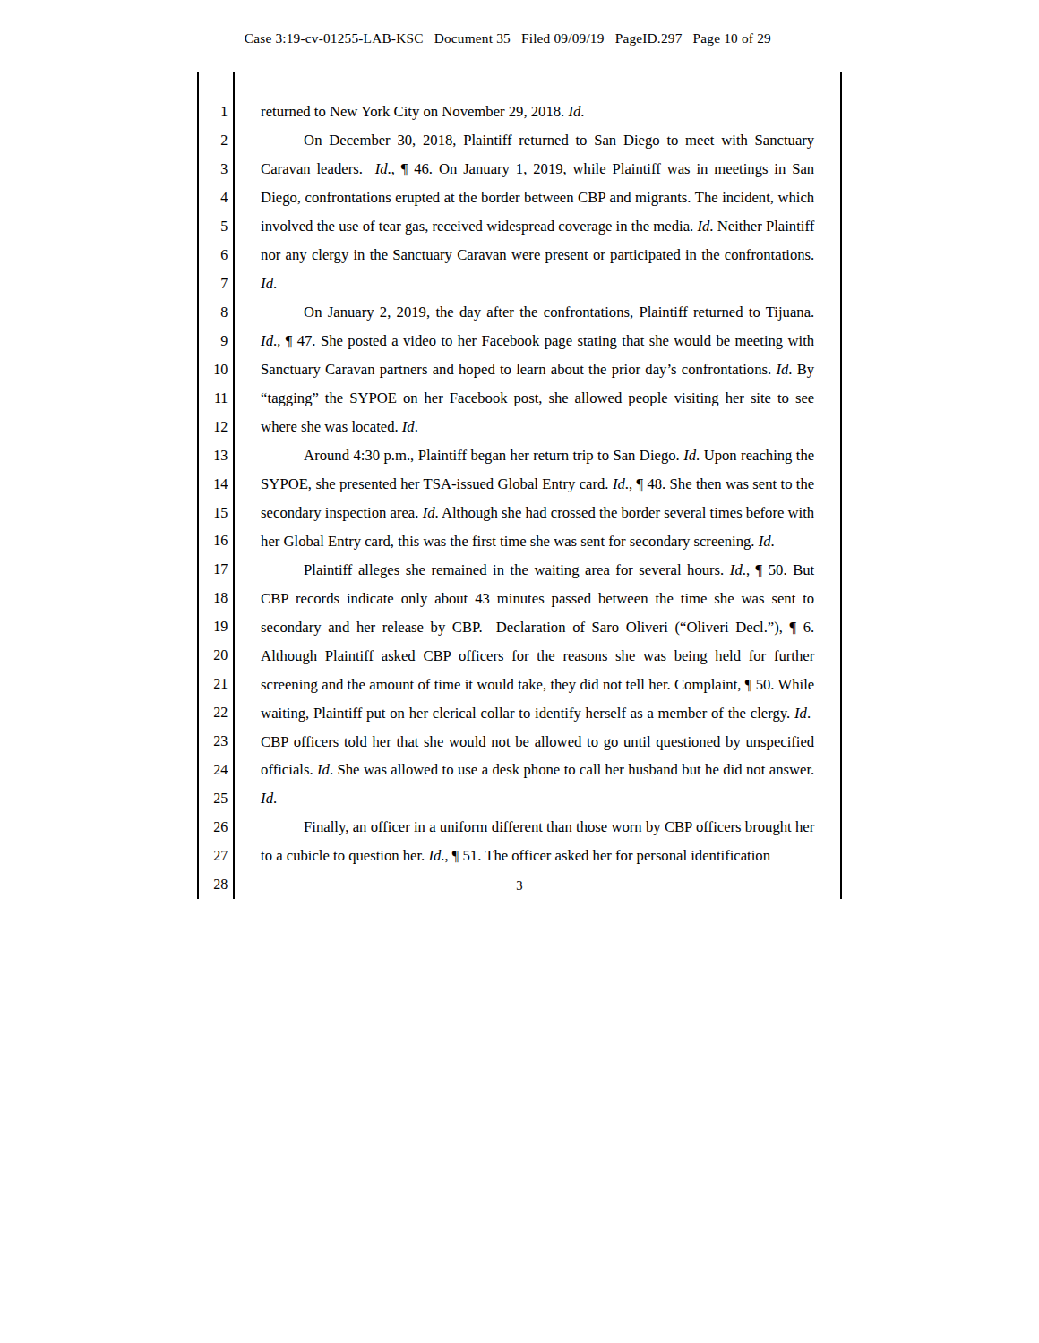Case 3:19-cv-01255-LAB-KSC Document 35 Filed 09/09/19 PageID.297 Page 10 of 29
1
2
3
4
5
6
7
8
9
10
11
12
13
14
15
16
17
18
19
20
21
22
23
24
25
26
27
28
returned to New York City on November 29, 2018. Id.
On December 30, 2018, Plaintiff returned to San Diego to meet with Sanctuary Caravan leaders. Id., ¶ 46. On January 1, 2019, while Plaintiff was in meetings in San Diego, confrontations erupted at the border between CBP and migrants. The incident, which involved the use of tear gas, received widespread coverage in the media. Id. Neither Plaintiff nor any clergy in the Sanctuary Caravan were present or participated in the confrontations. Id.
On January 2, 2019, the day after the confrontations, Plaintiff returned to Tijuana. Id., ¶ 47. She posted a video to her Facebook page stating that she would be meeting with Sanctuary Caravan partners and hoped to learn about the prior day’s confrontations. Id. By “tagging” the SYPOE on her Facebook post, she allowed people visiting her site to see where she was located. Id.
Around 4:30 p.m., Plaintiff began her return trip to San Diego. Id. Upon reaching the SYPOE, she presented her TSA-issued Global Entry card. Id., ¶ 48. She then was sent to the secondary inspection area. Id. Although she had crossed the border several times before with her Global Entry card, this was the first time she was sent for secondary screening. Id.
Plaintiff alleges she remained in the waiting area for several hours. Id., ¶ 50. But CBP records indicate only about 43 minutes passed between the time she was sent to secondary and her release by CBP. Declaration of Saro Oliveri (“Oliveri Decl.”), ¶ 6. Although Plaintiff asked CBP officers for the reasons she was being held for further screening and the amount of time it would take, they did not tell her. Complaint, ¶ 50. While waiting, Plaintiff put on her clerical collar to identify herself as a member of the clergy. Id. CBP officers told her that she would not be allowed to go until questioned by unspecified officials. Id. She was allowed to use a desk phone to call her husband but he did not answer. Id.
Finally, an officer in a uniform different than those worn by CBP officers brought her to a cubicle to question her. Id., ¶ 51. The officer asked her for personal identification
3